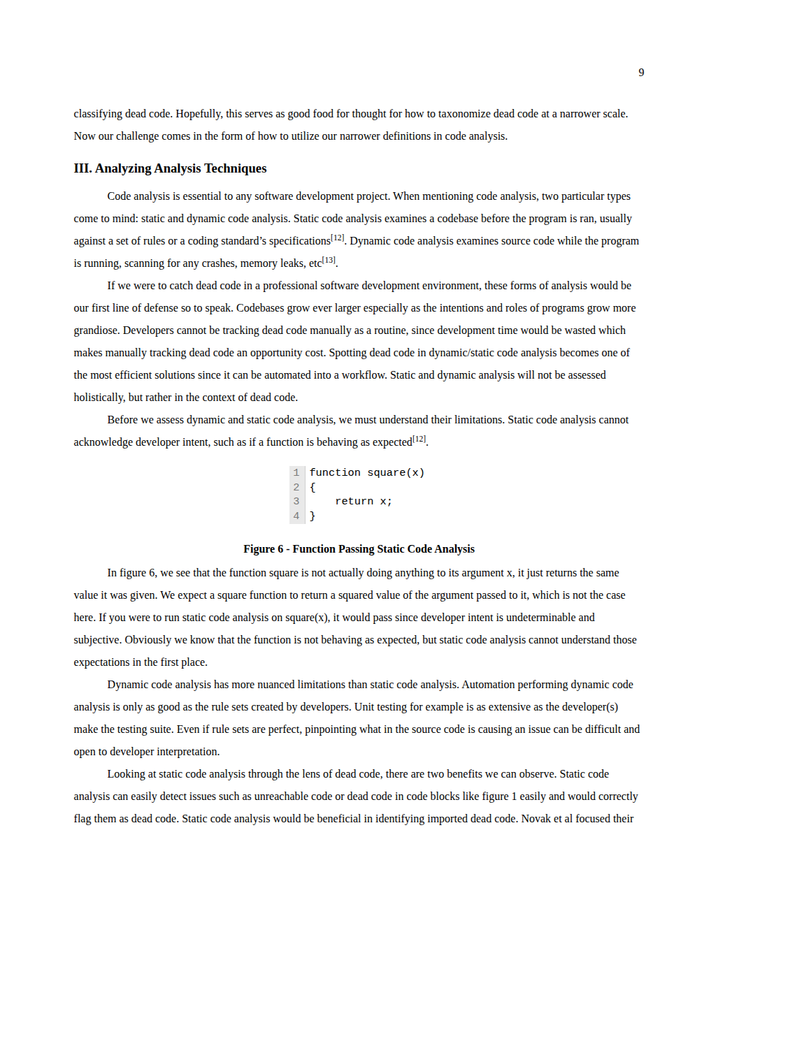9
classifying dead code. Hopefully, this serves as good food for thought for how to taxonomize dead code at a narrower scale. Now our challenge comes in the form of how to utilize our narrower definitions in code analysis.
III. Analyzing Analysis Techniques
Code analysis is essential to any software development project. When mentioning code analysis, two particular types come to mind: static and dynamic code analysis. Static code analysis examines a codebase before the program is ran, usually against a set of rules or a coding standard’s specifications[12]. Dynamic code analysis examines source code while the program is running, scanning for any crashes, memory leaks, etc[13].
If we were to catch dead code in a professional software development environment, these forms of analysis would be our first line of defense so to speak. Codebases grow ever larger especially as the intentions and roles of programs grow more grandiose. Developers cannot be tracking dead code manually as a routine, since development time would be wasted which makes manually tracking dead code an opportunity cost. Spotting dead code in dynamic/static code analysis becomes one of the most efficient solutions since it can be automated into a workflow. Static and dynamic analysis will not be assessed holistically, but rather in the context of dead code.
Before we assess dynamic and static code analysis, we must understand their limitations. Static code analysis cannot acknowledge developer intent, such as if a function is behaving as expected[12].
| 1 | function square(x) |
| 2 | { |
| 3 | return x; |
| 4 | } |
Figure 6 - Function Passing Static Code Analysis
In figure 6, we see that the function square is not actually doing anything to its argument x, it just returns the same value it was given. We expect a square function to return a squared value of the argument passed to it, which is not the case here. If you were to run static code analysis on square(x), it would pass since developer intent is undeterminable and subjective. Obviously we know that the function is not behaving as expected, but static code analysis cannot understand those expectations in the first place.
Dynamic code analysis has more nuanced limitations than static code analysis. Automation performing dynamic code analysis is only as good as the rule sets created by developers. Unit testing for example is as extensive as the developer(s) make the testing suite. Even if rule sets are perfect, pinpointing what in the source code is causing an issue can be difficult and open to developer interpretation.
Looking at static code analysis through the lens of dead code, there are two benefits we can observe. Static code analysis can easily detect issues such as unreachable code or dead code in code blocks like figure 1 easily and would correctly flag them as dead code. Static code analysis would be beneficial in identifying imported dead code. Novak et al focused their